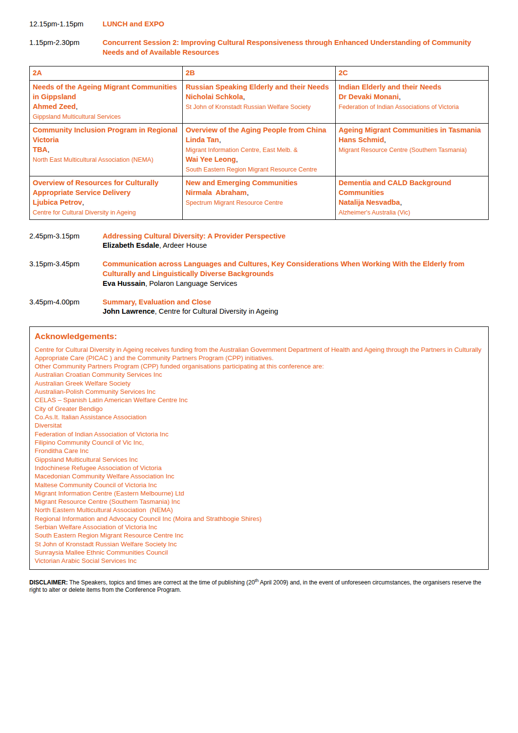12.15pm-1.15pm
LUNCH and EXPO
1.15pm-2.30pm
Concurrent Session 2: Improving Cultural Responsiveness through Enhanced Understanding of Community Needs and of Available Resources
| 2A | 2B | 2C |
| --- | --- | --- |
| Needs of the Ageing Migrant Communities in Gippsland Ahmed Zeed , Gippsland Multicultural Services | Russian Speaking Elderly and their Needs Nicholai Schkola , St John of Kronstadt Russian Welfare Society | Indian Elderly and their Needs Dr Devaki Monani , Federation of Indian Associations of Victoria |
| Community Inclusion Program in Regional Victoria TBA , North East Multicultural Association (NEMA) | Overview of the Aging People from China Linda Tan , Migrant Information Centre, East Melb. & Wai Yee Leong , South Eastern Region Migrant Resource Centre | Ageing Migrant Communities in Tasmania Hans Schmid , Migrant Resource Centre (Southern Tasmania) |
| Overview of Resources for Culturally Appropriate Service Delivery Ljubica Petrov , Centre for Cultural Diversity in Ageing | New and Emerging Communities Nirmala Abraham , Spectrum Migrant Resource Centre | Dementia and CALD Background Communities Natalija Nesvadba , Alzheimer's Australia (Vic) |
2.45pm-3.15pm
Addressing Cultural Diversity: A Provider Perspective
Elizabeth Esdale, Ardeer House
3.15pm-3.45pm
Communication across Languages and Cultures, Key Considerations When Working With the Elderly from Culturally and Linguistically Diverse Backgrounds
Eva Hussain, Polaron Language Services
3.45pm-4.00pm
Summary, Evaluation and Close
John Lawrence, Centre for Cultural Diversity in Ageing
Acknowledgements:
Centre for Cultural Diversity in Ageing receives funding from the Australian Government Department of Health and Ageing through the Partners in Culturally Appropriate Care (PICAC ) and the Community Partners Program (CPP) initiatives.
Other Community Partners Program (CPP) funded organisations participating at this conference are:
Australian Croatian Community Services Inc
Australian Greek Welfare Society
Australian-Polish Community Services Inc
CELAS – Spanish Latin American Welfare Centre Inc
City of Greater Bendigo
Co.As.It. Italian Assistance Association
Diversitat
Federation of Indian Association of Victoria Inc
Filipino Community Council of Vic Inc,
Fronditha Care Inc
Gippsland Multicultural Services Inc
Indochinese Refugee Association of Victoria
Macedonian Community Welfare Association Inc
Maltese Community Council of Victoria Inc
Migrant Information Centre (Eastern Melbourne) Ltd
Migrant Resource Centre (Southern Tasmania) Inc
North Eastern Multicultural Association (NEMA)
Regional Information and Advocacy Council Inc (Moira and Strathbogie Shires)
Serbian Welfare Association of Victoria Inc
South Eastern Region Migrant Resource Centre Inc
St John of Kronstadt Russian Welfare Society Inc
Sunraysia Mallee Ethnic Communities Council
Victorian Arabic Social Services Inc
DISCLAIMER: The Speakers, topics and times are correct at the time of publishing (20th April 2009) and, in the event of unforeseen circumstances, the organisers reserve the right to alter or delete items from the Conference Program.